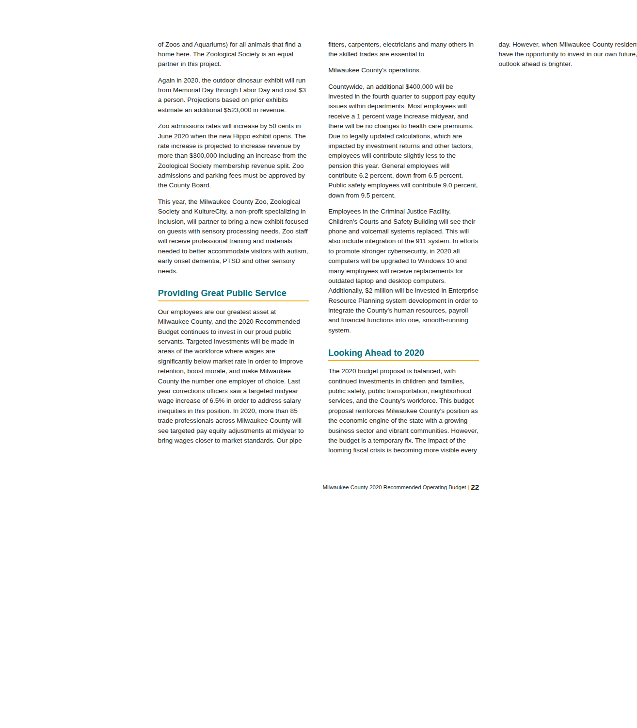of Zoos and Aquariums) for all animals that find a home here. The Zoological Society is an equal partner in this project.
Again in 2020, the outdoor dinosaur exhibit will run from Memorial Day through Labor Day and cost $3 a person. Projections based on prior exhibits estimate an additional $523,000 in revenue.
Zoo admissions rates will increase by 50 cents in June 2020 when the new Hippo exhibit opens. The rate increase is projected to increase revenue by more than $300,000 including an increase from the Zoological Society membership revenue split. Zoo admissions and parking fees must be approved by the County Board.
This year, the Milwaukee County Zoo, Zoological Society and KultureCity, a non-profit specializing in inclusion, will partner to bring a new exhibit focused on guests with sensory processing needs. Zoo staff will receive professional training and materials needed to better accommodate visitors with autism, early onset dementia, PTSD and other sensory needs.
Providing Great Public Service
Our employees are our greatest asset at Milwaukee County, and the 2020 Recommended Budget continues to invest in our proud public servants. Targeted investments will be made in areas of the workforce where wages are significantly below market rate in order to improve retention, boost morale, and make Milwaukee County the number one employer of choice. Last year corrections officers saw a targeted midyear wage increase of 6.5% in order to address salary inequities in this position. In 2020, more than 85 trade professionals across Milwaukee County will see targeted pay equity adjustments at midyear to bring wages closer to market standards. Our pipe fitters, carpenters, electricians and many others in the skilled trades are essential to
Milwaukee County's operations.
Countywide, an additional $400,000 will be invested in the fourth quarter to support pay equity issues within departments. Most employees will receive a 1 percent wage increase midyear, and there will be no changes to health care premiums. Due to legally updated calculations, which are impacted by investment returns and other factors, employees will contribute slightly less to the pension this year. General employees will contribute 6.2 percent, down from 6.5 percent. Public safety employees will contribute 9.0 percent, down from 9.5 percent.
Employees in the Criminal Justice Facility, Children's Courts and Safety Building will see their phone and voicemail systems replaced. This will also include integration of the 911 system. In efforts to promote stronger cybersecurity, in 2020 all computers will be upgraded to Windows 10 and many employees will receive replacements for outdated laptop and desktop computers. Additionally, $2 million will be invested in Enterprise Resource Planning system development in order to integrate the County's human resources, payroll and financial functions into one, smooth-running system.
Looking Ahead to 2020
The 2020 budget proposal is balanced, with continued investments in children and families, public safety, public transportation, neighborhood services, and the County's workforce. This budget proposal reinforces Milwaukee County's position as the economic engine of the state with a growing business sector and vibrant communities. However, the budget is a temporary fix. The impact of the looming fiscal crisis is becoming more visible every day. However, when Milwaukee County residents have the opportunity to invest in our own future, the outlook ahead is brighter.
Milwaukee County 2020 Recommended Operating Budget|22